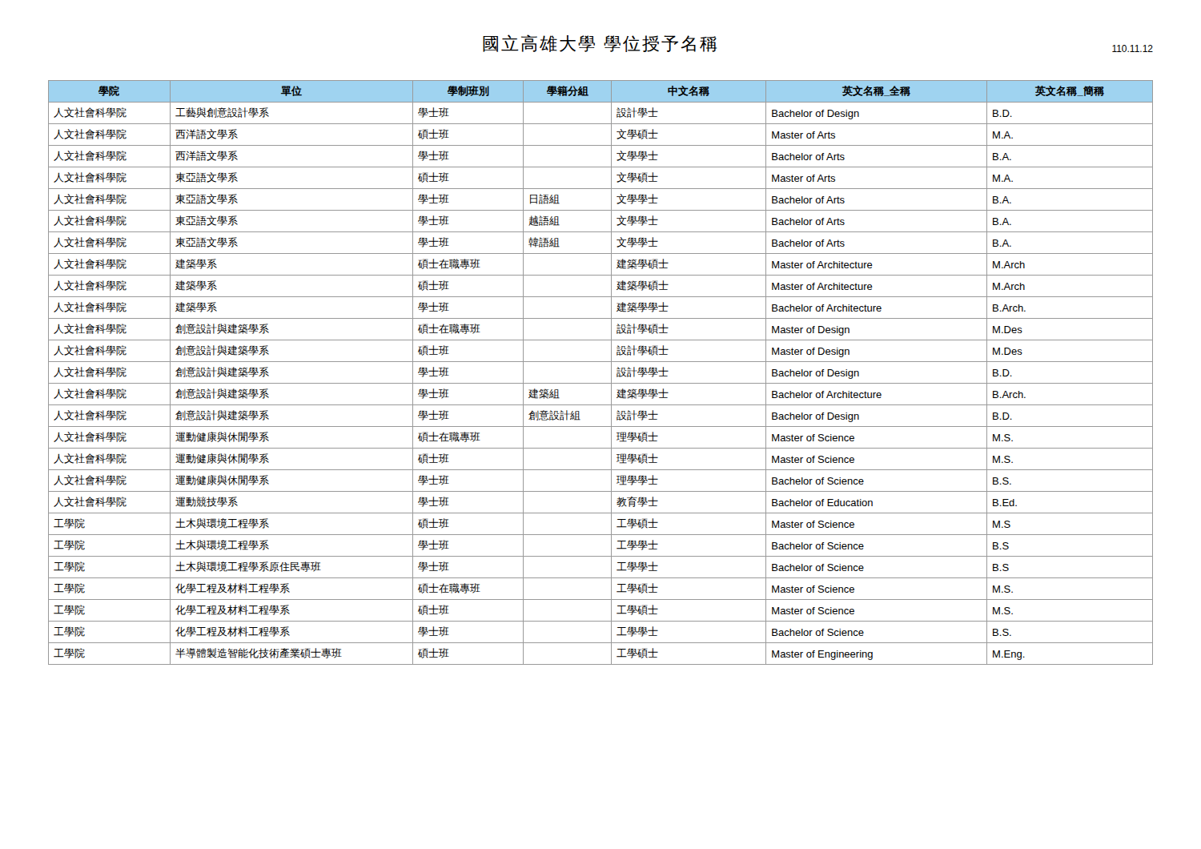國立高雄大學 學位授予名稱
110.11.12
| 學院 | 單位 | 學制班別 | 學籍分組 | 中文名稱 | 英文名稱_全稱 | 英文名稱_簡稱 |
| --- | --- | --- | --- | --- | --- | --- |
| 人文社會科學院 | 工藝與創意設計學系 | 學士班 | | 設計學士 | Bachelor of Design | B.D. |
| 人文社會科學院 | 西洋語文學系 | 碩士班 | | 文學碩士 | Master of Arts | M.A. |
| 人文社會科學院 | 西洋語文學系 | 學士班 | | 文學學士 | Bachelor of Arts | B.A. |
| 人文社會科學院 | 東亞語文學系 | 碩士班 | | 文學碩士 | Master of Arts | M.A. |
| 人文社會科學院 | 東亞語文學系 | 學士班 | 日語組 | 文學學士 | Bachelor of Arts | B.A. |
| 人文社會科學院 | 東亞語文學系 | 學士班 | 越語組 | 文學學士 | Bachelor of Arts | B.A. |
| 人文社會科學院 | 東亞語文學系 | 學士班 | 韓語組 | 文學學士 | Bachelor of Arts | B.A. |
| 人文社會科學院 | 建築學系 | 碩士在職專班 | | 建築學碩士 | Master of Architecture | M.Arch |
| 人文社會科學院 | 建築學系 | 碩士班 | | 建築學碩士 | Master of Architecture | M.Arch |
| 人文社會科學院 | 建築學系 | 學士班 | | 建築學學士 | Bachelor of Architecture | B.Arch. |
| 人文社會科學院 | 創意設計與建築學系 | 碩士在職專班 | | 設計學碩士 | Master of Design | M.Des |
| 人文社會科學院 | 創意設計與建築學系 | 碩士班 | | 設計學碩士 | Master of Design | M.Des |
| 人文社會科學院 | 創意設計與建築學系 | 學士班 | | 設計學學士 | Bachelor of Design | B.D. |
| 人文社會科學院 | 創意設計與建築學系 | 學士班 | 建築組 | 建築學學士 | Bachelor of Architecture | B.Arch. |
| 人文社會科學院 | 創意設計與建築學系 | 學士班 | 創意設計組 | 設計學士 | Bachelor of Design | B.D. |
| 人文社會科學院 | 運動健康與休閒學系 | 碩士在職專班 | | 理學碩士 | Master of Science | M.S. |
| 人文社會科學院 | 運動健康與休閒學系 | 碩士班 | | 理學碩士 | Master of Science | M.S. |
| 人文社會科學院 | 運動健康與休閒學系 | 學士班 | | 理學學士 | Bachelor of Science | B.S. |
| 人文社會科學院 | 運動競技學系 | 學士班 | | 教育學士 | Bachelor of Education | B.Ed. |
| 工學院 | 土木與環境工程學系 | 碩士班 | | 工學碩士 | Master of Science | M.S |
| 工學院 | 土木與環境工程學系 | 學士班 | | 工學學士 | Bachelor of Science | B.S |
| 工學院 | 土木與環境工程學系原住民專班 | 學士班 | | 工學學士 | Bachelor of Science | B.S |
| 工學院 | 化學工程及材料工程學系 | 碩士在職專班 | | 工學碩士 | Master of Science | M.S. |
| 工學院 | 化學工程及材料工程學系 | 碩士班 | | 工學碩士 | Master of Science | M.S. |
| 工學院 | 化學工程及材料工程學系 | 學士班 | | 工學學士 | Bachelor of Science | B.S. |
| 工學院 | 半導體製造智能化技術產業碩士專班 | 碩士班 | | 工學碩士 | Master of Engineering | M.Eng. |